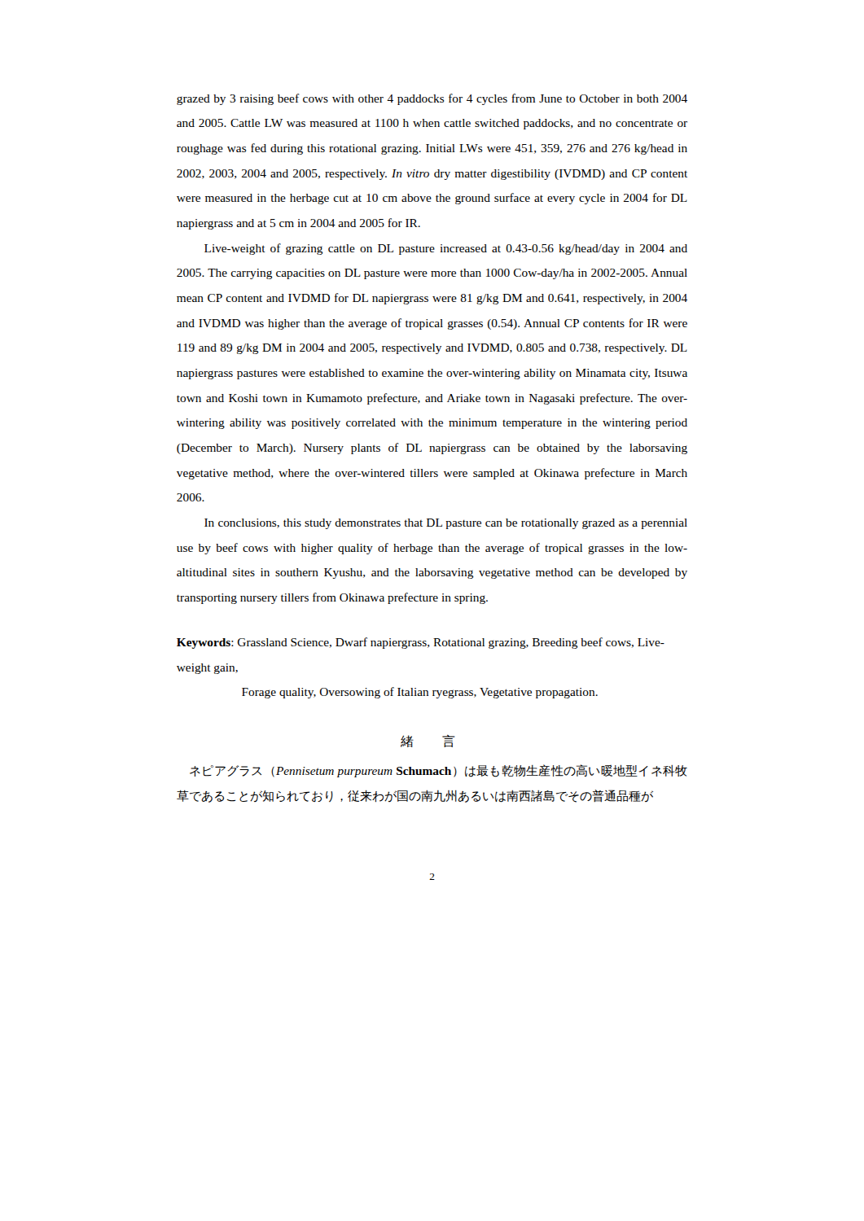grazed by 3 raising beef cows with other 4 paddocks for 4 cycles from June to October in both 2004 and 2005. Cattle LW was measured at 1100 h when cattle switched paddocks, and no concentrate or roughage was fed during this rotational grazing. Initial LWs were 451, 359, 276 and 276 kg/head in 2002, 2003, 2004 and 2005, respectively. In vitro dry matter digestibility (IVDMD) and CP content were measured in the herbage cut at 10 cm above the ground surface at every cycle in 2004 for DL napiergrass and at 5 cm in 2004 and 2005 for IR.
Live-weight of grazing cattle on DL pasture increased at 0.43-0.56 kg/head/day in 2004 and 2005. The carrying capacities on DL pasture were more than 1000 Cow-day/ha in 2002-2005. Annual mean CP content and IVDMD for DL napiergrass were 81 g/kg DM and 0.641, respectively, in 2004 and IVDMD was higher than the average of tropical grasses (0.54). Annual CP contents for IR were 119 and 89 g/kg DM in 2004 and 2005, respectively and IVDMD, 0.805 and 0.738, respectively. DL napiergrass pastures were established to examine the over-wintering ability on Minamata city, Itsuwa town and Koshi town in Kumamoto prefecture, and Ariake town in Nagasaki prefecture. The over-wintering ability was positively correlated with the minimum temperature in the wintering period (December to March). Nursery plants of DL napiergrass can be obtained by the laborsaving vegetative method, where the over-wintered tillers were sampled at Okinawa prefecture in March 2006.
In conclusions, this study demonstrates that DL pasture can be rotationally grazed as a perennial use by beef cows with higher quality of herbage than the average of tropical grasses in the low-altitudinal sites in southern Kyushu, and the laborsaving vegetative method can be developed by transporting nursery tillers from Okinawa prefecture in spring.
Keywords: Grassland Science, Dwarf napiergrass, Rotational grazing, Breeding beef cows, Live-weight gain, Forage quality, Oversowing of Italian ryegrass, Vegetative propagation.
緒　言
ネピアグラス（Pennisetum purpureum Schumach）は最も乾物生産性の高い暖地型イネ科牧草であることが知られており，従来わが国の南九州あるいは南西諸島でその普通品種が
2